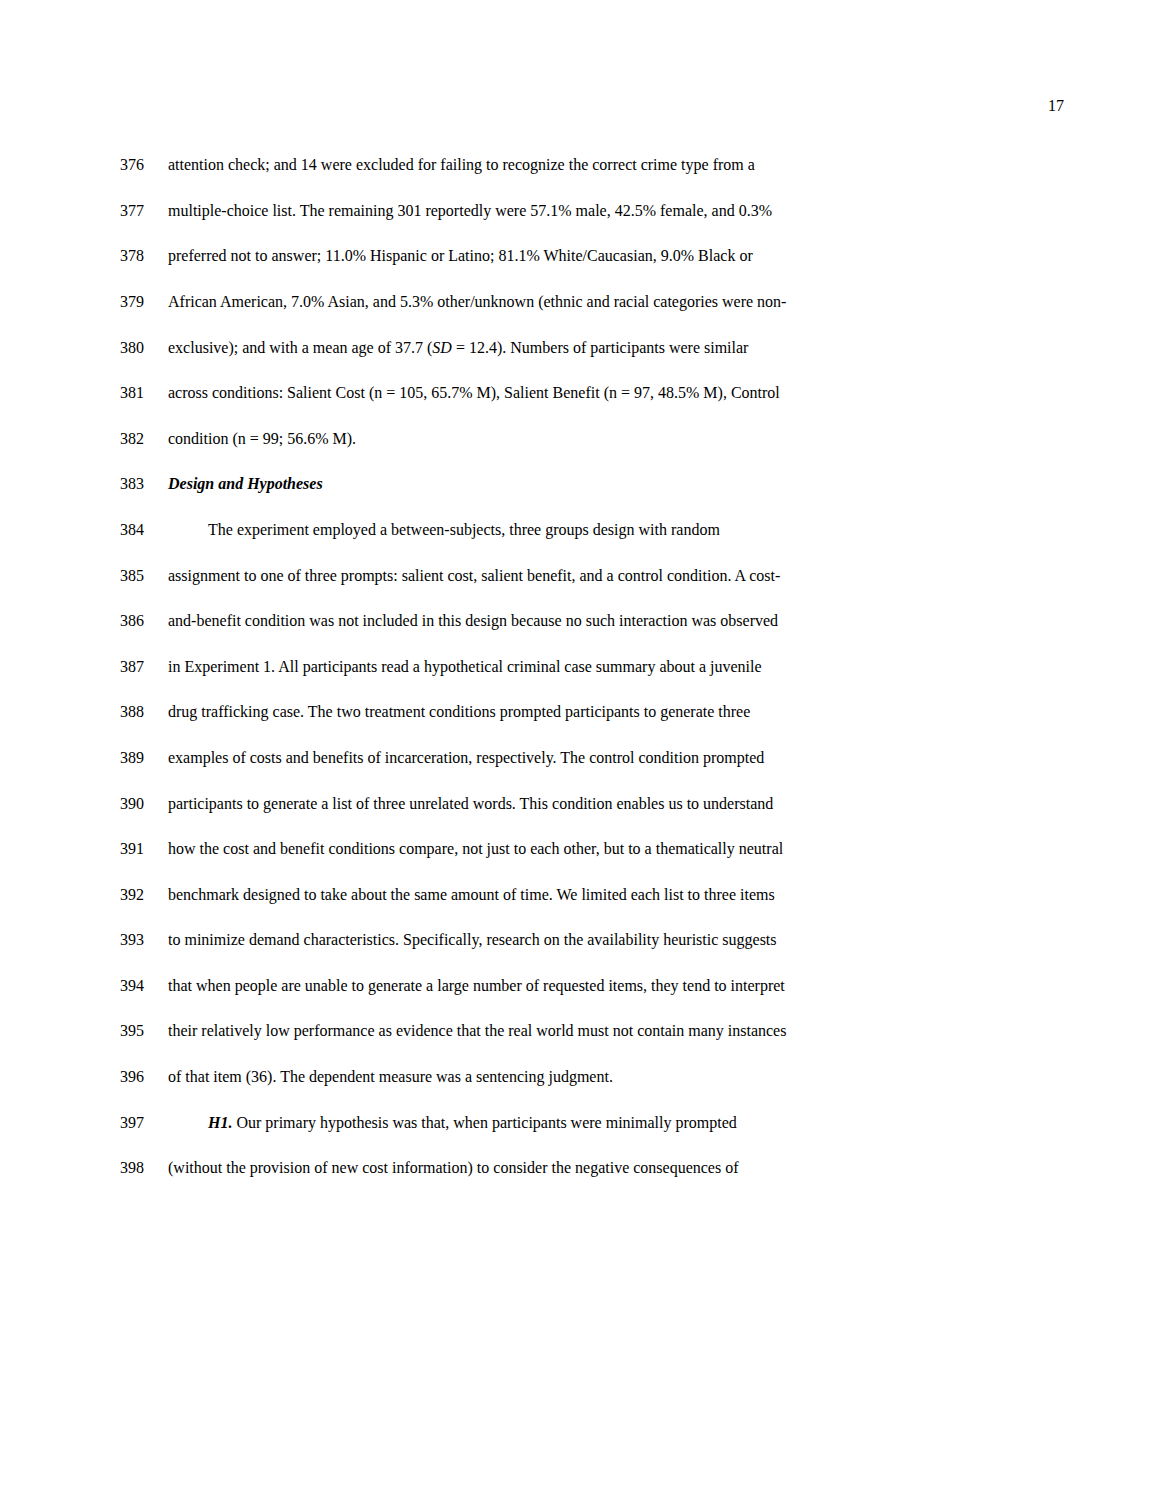17
attention check; and 14 were excluded for failing to recognize the correct crime type from a
multiple-choice list. The remaining 301 reportedly were 57.1% male, 42.5% female, and 0.3%
preferred not to answer; 11.0% Hispanic or Latino; 81.1% White/Caucasian, 9.0% Black or
African American, 7.0% Asian, and 5.3% other/unknown (ethnic and racial categories were non-
exclusive); and with a mean age of 37.7 (SD = 12.4). Numbers of participants were similar
across conditions: Salient Cost (n = 105, 65.7% M), Salient Benefit (n = 97, 48.5% M), Control
condition (n = 99; 56.6% M).
Design and Hypotheses
The experiment employed a between-subjects, three groups design with random
assignment to one of three prompts: salient cost, salient benefit, and a control condition. A cost-
and-benefit condition was not included in this design because no such interaction was observed
in Experiment 1. All participants read a hypothetical criminal case summary about a juvenile
drug trafficking case. The two treatment conditions prompted participants to generate three
examples of costs and benefits of incarceration, respectively. The control condition prompted
participants to generate a list of three unrelated words. This condition enables us to understand
how the cost and benefit conditions compare, not just to each other, but to a thematically neutral
benchmark designed to take about the same amount of time. We limited each list to three items
to minimize demand characteristics. Specifically, research on the availability heuristic suggests
that when people are unable to generate a large number of requested items, they tend to interpret
their relatively low performance as evidence that the real world must not contain many instances
of that item (36). The dependent measure was a sentencing judgment.
H1. Our primary hypothesis was that, when participants were minimally prompted
(without the provision of new cost information) to consider the negative consequences of